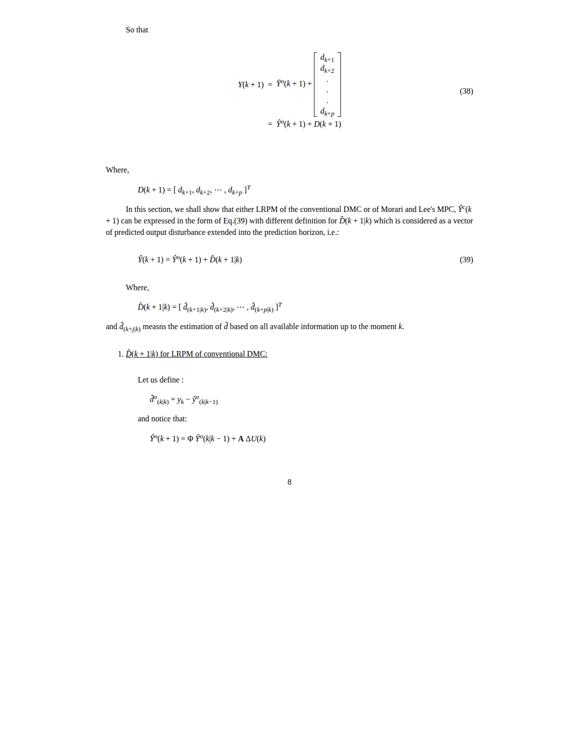So that
| Y ( k + 1) | = | Ȳ o ( k + 1) + / d k +1 / / d k +2 / / . / / . / / . / / d k + p / |
| | = | Ŷ o ( k + 1) + D ( k + 1) |
(38)
Where,
D(k + 1) = [ dk+1, dk+2, ⋯ , dk+p ]T
In this section, we shall show that either LRPM of the conventional DMC or of Morari and Lee's MPC, Ŷc(k + 1) can be expressed in the form of Eq.(39) with different definition for D̂(k + 1|k) which is considered as a vector of predicted output disturbance extended into the prediction horizon, i.e.:
Ŷ(k + 1) = Ŷo(k + 1) + D̂(k + 1|k)
(39)
Where,
D̂(k + 1|k) = [ d̂(k+1|k), d̂(k+2|k), ⋯ , d̂(k+p|k) ]T
and d̂(k+j|k) measns the estimation of d̂ based on all available information up to the moment k.
D̂(k + 1|k) for LRPM of conventional DMC:
Let us define :
d̂o(k|k) = yk − ŷo(k|k−1)
and notice that:
Ŷo(k + 1) = Φ Ŷo(k|k − 1) + A ΔU(k)
8